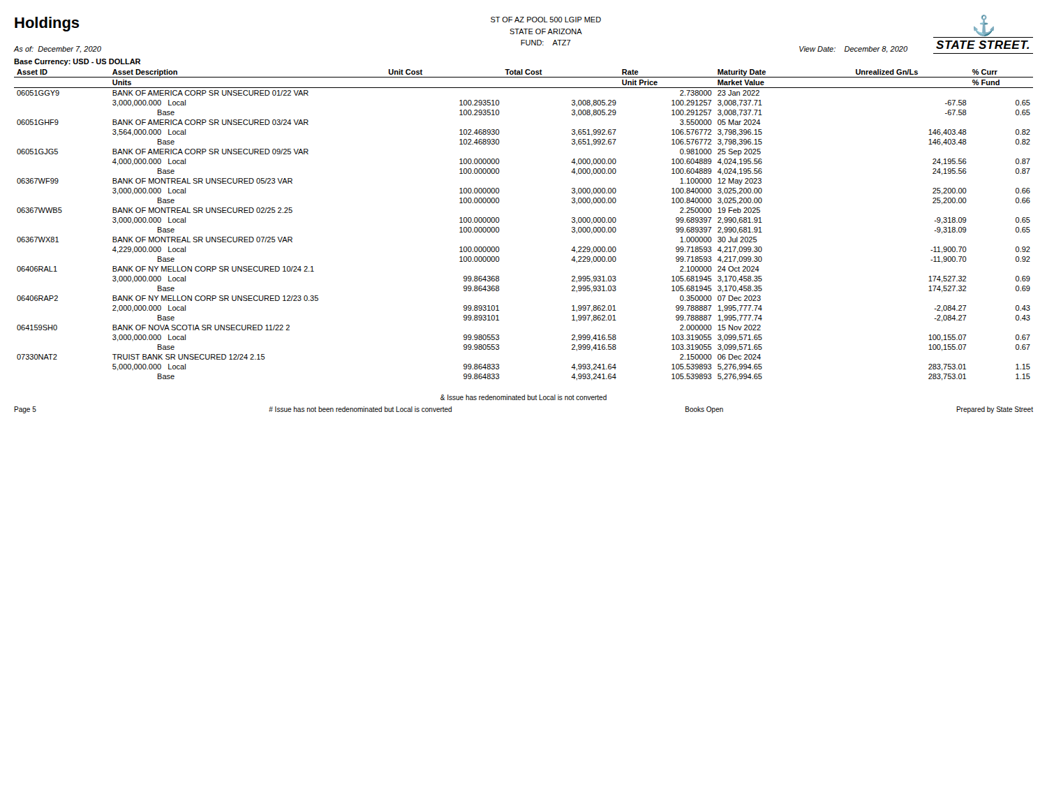Holdings
ST OF AZ POOL 500 LGIP MED
STATE OF ARIZONA
FUND: ATZ7
⚓
STATE STREET.
As of: December 7, 2020
View Date: December 8, 2020
Base Currency: USD - US DOLLAR
| Asset ID | Asset Description | Unit Cost | Total Cost | Rate | Maturity Date | Unrealized Gn/Ls | % Curr |
| --- | --- | --- | --- | --- | --- | --- | --- |
| | Units | | | Unit Price | Market Value | | % Fund |
| 06051GGY9 | BANK OF AMERICA CORP SR UNSECURED 01/22 VAR | 2.738000 | 23 Jan 2022 | | |
| | 3,000,000.000 Local | 100.293510 | 3,008,805.29 | 100.291257 | 3,008,737.71 | -67.58 | 0.65 |
| | Base | 100.293510 | 3,008,805.29 | 100.291257 | 3,008,737.71 | -67.58 | 0.65 |
| 06051GHF9 | BANK OF AMERICA CORP SR UNSECURED 03/24 VAR | 3.550000 | 05 Mar 2024 | | |
| | 3,564,000.000 Local | 102.468930 | 3,651,992.67 | 106.576772 | 3,798,396.15 | 146,403.48 | 0.82 |
| | Base | 102.468930 | 3,651,992.67 | 106.576772 | 3,798,396.15 | 146,403.48 | 0.82 |
| 06051GJG5 | BANK OF AMERICA CORP SR UNSECURED 09/25 VAR | 0.981000 | 25 Sep 2025 | | |
| | 4,000,000.000 Local | 100.000000 | 4,000,000.00 | 100.604889 | 4,024,195.56 | 24,195.56 | 0.87 |
| | Base | 100.000000 | 4,000,000.00 | 100.604889 | 4,024,195.56 | 24,195.56 | 0.87 |
| 06367WF99 | BANK OF MONTREAL SR UNSECURED 05/23 VAR | 1.100000 | 12 May 2023 | | |
| | 3,000,000.000 Local | 100.000000 | 3,000,000.00 | 100.840000 | 3,025,200.00 | 25,200.00 | 0.66 |
| | Base | 100.000000 | 3,000,000.00 | 100.840000 | 3,025,200.00 | 25,200.00 | 0.66 |
| 06367WWB5 | BANK OF MONTREAL SR UNSECURED 02/25 2.25 | 2.250000 | 19 Feb 2025 | | |
| | 3,000,000.000 Local | 100.000000 | 3,000,000.00 | 99.689397 | 2,990,681.91 | -9,318.09 | 0.65 |
| | Base | 100.000000 | 3,000,000.00 | 99.689397 | 2,990,681.91 | -9,318.09 | 0.65 |
| 06367WX81 | BANK OF MONTREAL SR UNSECURED 07/25 VAR | 1.000000 | 30 Jul 2025 | | |
| | 4,229,000.000 Local | 100.000000 | 4,229,000.00 | 99.718593 | 4,217,099.30 | -11,900.70 | 0.92 |
| | Base | 100.000000 | 4,229,000.00 | 99.718593 | 4,217,099.30 | -11,900.70 | 0.92 |
| 06406RAL1 | BANK OF NY MELLON CORP SR UNSECURED 10/24 2.1 | 2.100000 | 24 Oct 2024 | | |
| | 3,000,000.000 Local | 99.864368 | 2,995,931.03 | 105.681945 | 3,170,458.35 | 174,527.32 | 0.69 |
| | Base | 99.864368 | 2,995,931.03 | 105.681945 | 3,170,458.35 | 174,527.32 | 0.69 |
| 06406RAP2 | BANK OF NY MELLON CORP SR UNSECURED 12/23 0.35 | 0.350000 | 07 Dec 2023 | | |
| | 2,000,000.000 Local | 99.893101 | 1,997,862.01 | 99.788887 | 1,995,777.74 | -2,084.27 | 0.43 |
| | Base | 99.893101 | 1,997,862.01 | 99.788887 | 1,995,777.74 | -2,084.27 | 0.43 |
| 064159SH0 | BANK OF NOVA SCOTIA SR UNSECURED 11/22 2 | 2.000000 | 15 Nov 2022 | | |
| | 3,000,000.000 Local | 99.980553 | 2,999,416.58 | 103.319055 | 3,099,571.65 | 100,155.07 | 0.67 |
| | Base | 99.980553 | 2,999,416.58 | 103.319055 | 3,099,571.65 | 100,155.07 | 0.67 |
| 07330NAT2 | TRUIST BANK SR UNSECURED 12/24 2.15 | 2.150000 | 06 Dec 2024 | | |
| | 5,000,000.000 Local | 99.864833 | 4,993,241.64 | 105.539893 | 5,276,994.65 | 283,753.01 | 1.15 |
| | Base | 99.864833 | 4,993,241.64 | 105.539893 | 5,276,994.65 | 283,753.01 | 1.15 |
& Issue has redenominated but Local is not converted
Page 5
# Issue has not been redenominated but Local is converted
Books Open
Prepared by State Street